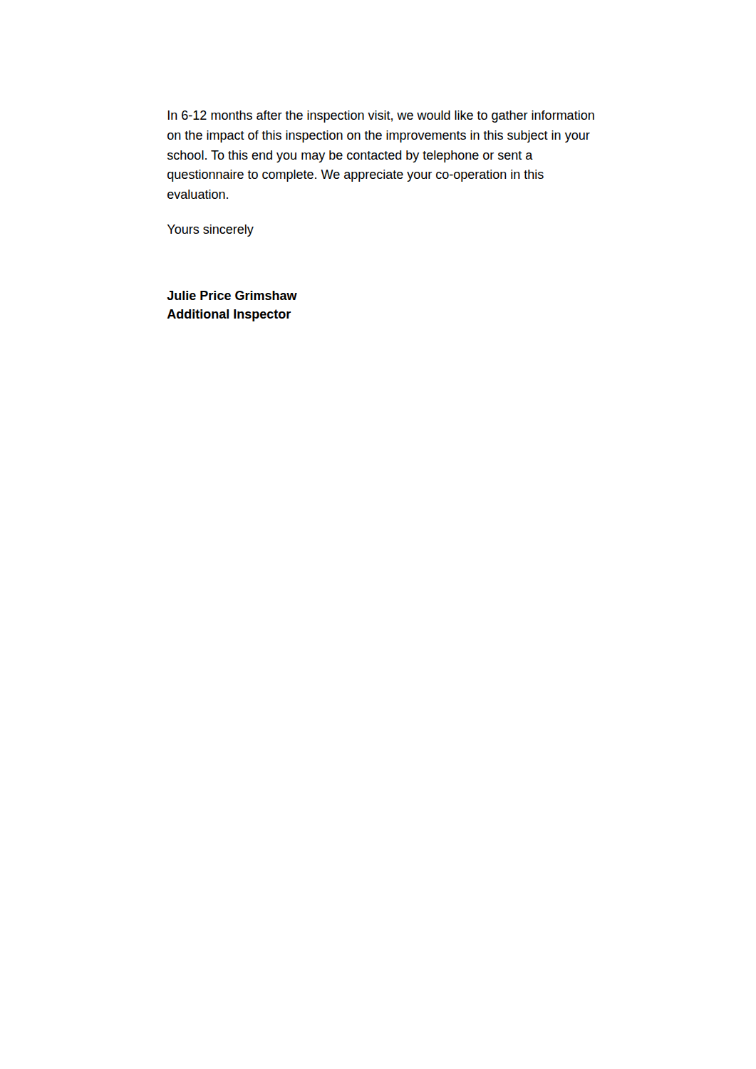In 6-12 months after the inspection visit, we would like to gather information on the impact of this inspection on the improvements in this subject in your school. To this end you may be contacted by telephone or sent a questionnaire to complete. We appreciate your co-operation in this evaluation.
Yours sincerely
Julie Price Grimshaw
Additional Inspector